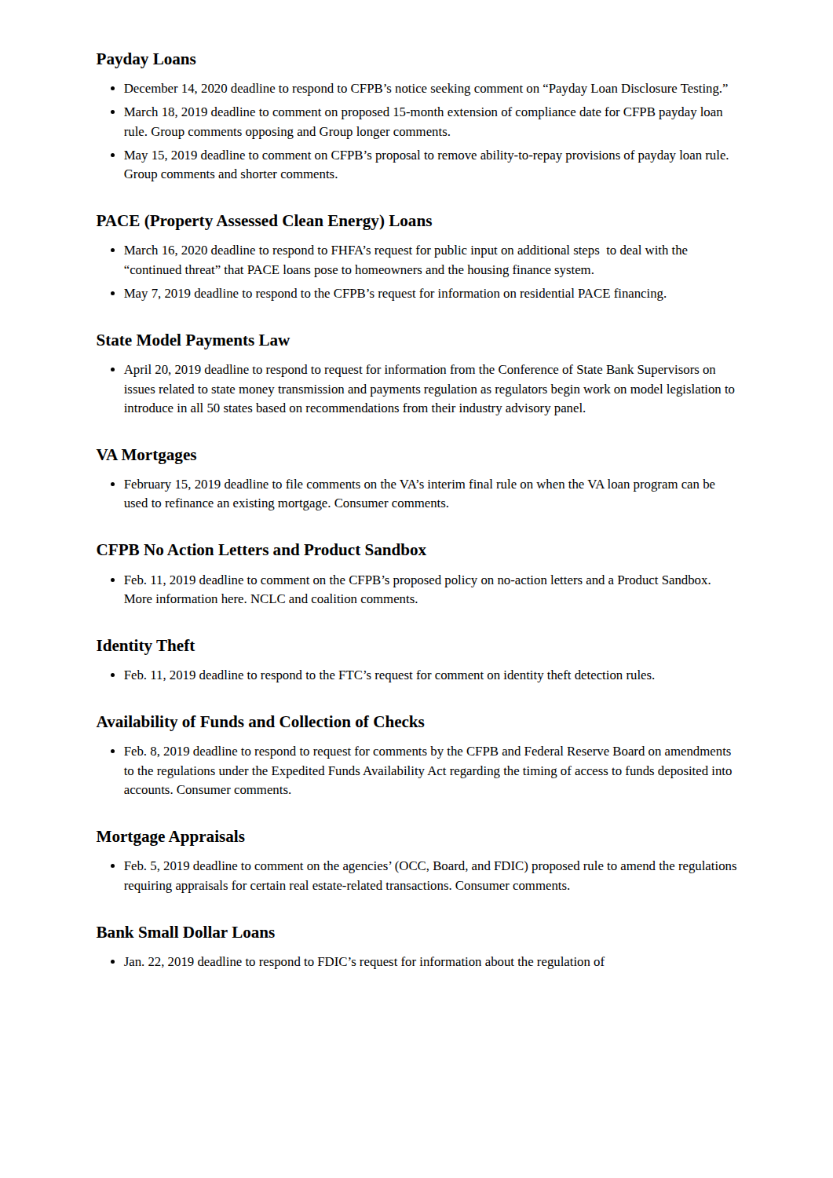Payday Loans
December 14, 2020 deadline to respond to CFPB’s notice seeking comment on “Payday Loan Disclosure Testing.”
March 18, 2019 deadline to comment on proposed 15-month extension of compliance date for CFPB payday loan rule. Group comments opposing and Group longer comments.
May 15, 2019 deadline to comment on CFPB’s proposal to remove ability-to-repay provisions of payday loan rule. Group comments and shorter comments.
PACE (Property Assessed Clean Energy) Loans
March 16, 2020 deadline to respond to FHFA’s request for public input on additional steps to deal with the “continued threat” that PACE loans pose to homeowners and the housing finance system.
May 7, 2019 deadline to respond to the CFPB’s request for information on residential PACE financing.
State Model Payments Law
April 20, 2019 deadline to respond to request for information from the Conference of State Bank Supervisors on issues related to state money transmission and payments regulation as regulators begin work on model legislation to introduce in all 50 states based on recommendations from their industry advisory panel.
VA Mortgages
February 15, 2019 deadline to file comments on the VA’s interim final rule on when the VA loan program can be used to refinance an existing mortgage. Consumer comments.
CFPB No Action Letters and Product Sandbox
Feb. 11, 2019 deadline to comment on the CFPB’s proposed policy on no-action letters and a Product Sandbox. More information here. NCLC and coalition comments.
Identity Theft
Feb. 11, 2019 deadline to respond to the FTC’s request for comment on identity theft detection rules.
Availability of Funds and Collection of Checks
Feb. 8, 2019 deadline to respond to request for comments by the CFPB and Federal Reserve Board on amendments to the regulations under the Expedited Funds Availability Act regarding the timing of access to funds deposited into accounts. Consumer comments.
Mortgage Appraisals
Feb. 5, 2019 deadline to comment on the agencies’ (OCC, Board, and FDIC) proposed rule to amend the regulations requiring appraisals for certain real estate-related transactions. Consumer comments.
Bank Small Dollar Loans
Jan. 22, 2019 deadline to respond to FDIC’s request for information about the regulation of